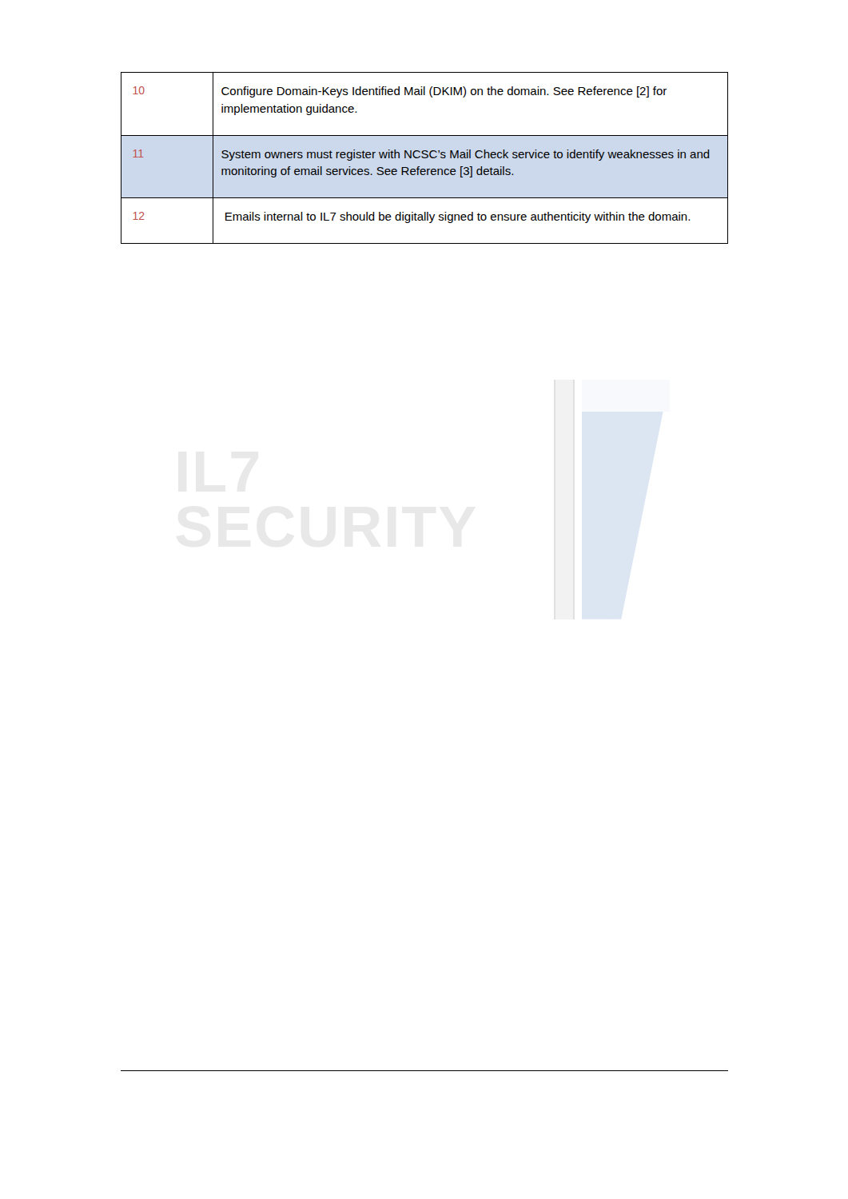| 10 | Configure Domain-Keys Identified Mail (DKIM) on the domain. See Reference [2] for implementation guidance. |
| 11 | System owners must register with NCSC’s Mail Check service to identify weaknesses in and monitoring of email services. See Reference [3] details. |
| 12 | Emails internal to IL7 should be digitally signed to ensure authenticity within the domain. |
IL7
SECURITY